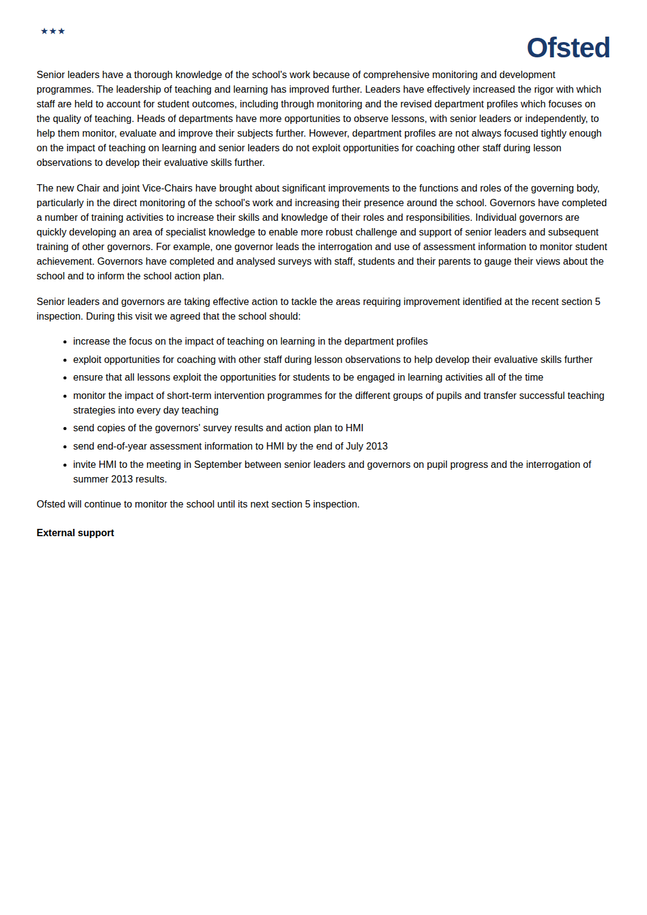★★★ Ofsted
Senior leaders have a thorough knowledge of the school's work because of comprehensive monitoring and development programmes. The leadership of teaching and learning has improved further. Leaders have effectively increased the rigor with which staff are held to account for student outcomes, including through monitoring and the revised department profiles which focuses on the quality of teaching. Heads of departments have more opportunities to observe lessons, with senior leaders or independently, to help them monitor, evaluate and improve their subjects further. However, department profiles are not always focused tightly enough on the impact of teaching on learning and senior leaders do not exploit opportunities for coaching other staff during lesson observations to develop their evaluative skills further.
The new Chair and joint Vice-Chairs have brought about significant improvements to the functions and roles of the governing body, particularly in the direct monitoring of the school's work and increasing their presence around the school. Governors have completed a number of training activities to increase their skills and knowledge of their roles and responsibilities. Individual governors are quickly developing an area of specialist knowledge to enable more robust challenge and support of senior leaders and subsequent training of other governors. For example, one governor leads the interrogation and use of assessment information to monitor student achievement. Governors have completed and analysed surveys with staff, students and their parents to gauge their views about the school and to inform the school action plan.
Senior leaders and governors are taking effective action to tackle the areas requiring improvement identified at the recent section 5 inspection. During this visit we agreed that the school should:
increase the focus on the impact of teaching on learning in the department profiles
exploit opportunities for coaching with other staff during lesson observations to help develop their evaluative skills further
ensure that all lessons exploit the opportunities for students to be engaged in learning activities all of the time
monitor the impact of short-term intervention programmes for the different groups of pupils and transfer successful teaching strategies into every day teaching
send copies of the governors' survey results and action plan to HMI
send end-of-year assessment information to HMI by the end of July 2013
invite HMI to the meeting in September between senior leaders and governors on pupil progress and the interrogation of summer 2013 results.
Ofsted will continue to monitor the school until its next section 5 inspection.
External support